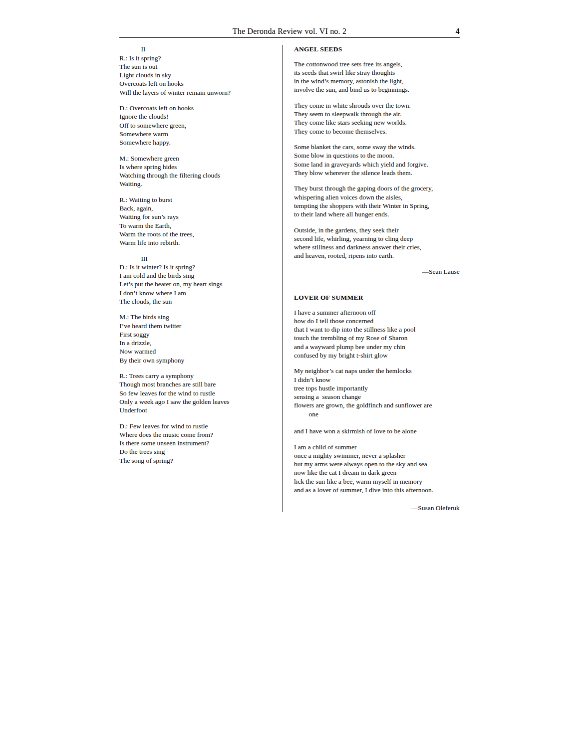The Deronda Review vol. VI no. 2
4
II
R.: Is it spring? The sun is out Light clouds in sky Overcoats left on hooks Will the layers of winter remain unworn?
D.: Overcoats left on hooks Ignore the clouds! Off to somewhere green, Somewhere warm Somewhere happy.
M.: Somewhere green Is where spring hides Watching through the filtering clouds Waiting.
R.: Waiting to burst Back, again, Waiting for sun’s rays To warm the Earth, Warm the roots of the trees, Warm life into rebirth.
III
D.: Is it winter? Is it spring? I am cold and the birds sing Let’s put the heater on, my heart sings I don’t know where I am The clouds, the sun
M.: The birds sing I’ve heard them twitter First soggy In a drizzle, Now warmed By their own symphony
R.: Trees carry a symphony Though most branches are still bare So few leaves for the wind to rustle Only a week ago I saw the golden leaves Underfoot
D.: Few leaves for wind to rustle Where does the music come from? Is there some unseen instrument? Do the trees sing The song of spring?
ANGEL SEEDS
The cottonwood tree sets free its angels, its seeds that swirl like stray thoughts in the wind’s memory, astonish the light, involve the sun, and bind us to beginnings.
They come in white shrouds over the town. They seem to sleepwalk through the air. They come like stars seeking new worlds. They come to become themselves.
Some blanket the cars, some sway the winds. Some blow in questions to the moon. Some land in graveyards which yield and forgive. They blow wherever the silence leads them.
They burst through the gaping doors of the grocery, whispering alien voices down the aisles, tempting the shoppers with their Winter in Spring, to their land where all hunger ends.
Outside, in the gardens, they seek their second life, whirling, yearning to cling deep where stillness and darkness answer their cries, and heaven, rooted, ripens into earth.
—Sean Lause
LOVER OF SUMMER
I have a summer afternoon off how do I tell those concerned that I want to dip into the stillness like a pool touch the trembling of my Rose of Sharon and a wayward plump bee under my chin confused by my bright t-shirt glow
My neighbor’s cat naps under the hemlocks I didn’t know tree tops hustle importantly sensing a season change flowers are grown, the goldfinch and sunflower are one and I have won a skirmish of love to be alone
I am a child of summer once a mighty swimmer, never a splasher but my arms were always open to the sky and sea now like the cat I dream in dark green lick the sun like a bee, warm myself in memory and as a lover of summer, I dive into this afternoon.
—Susan Oleferuk